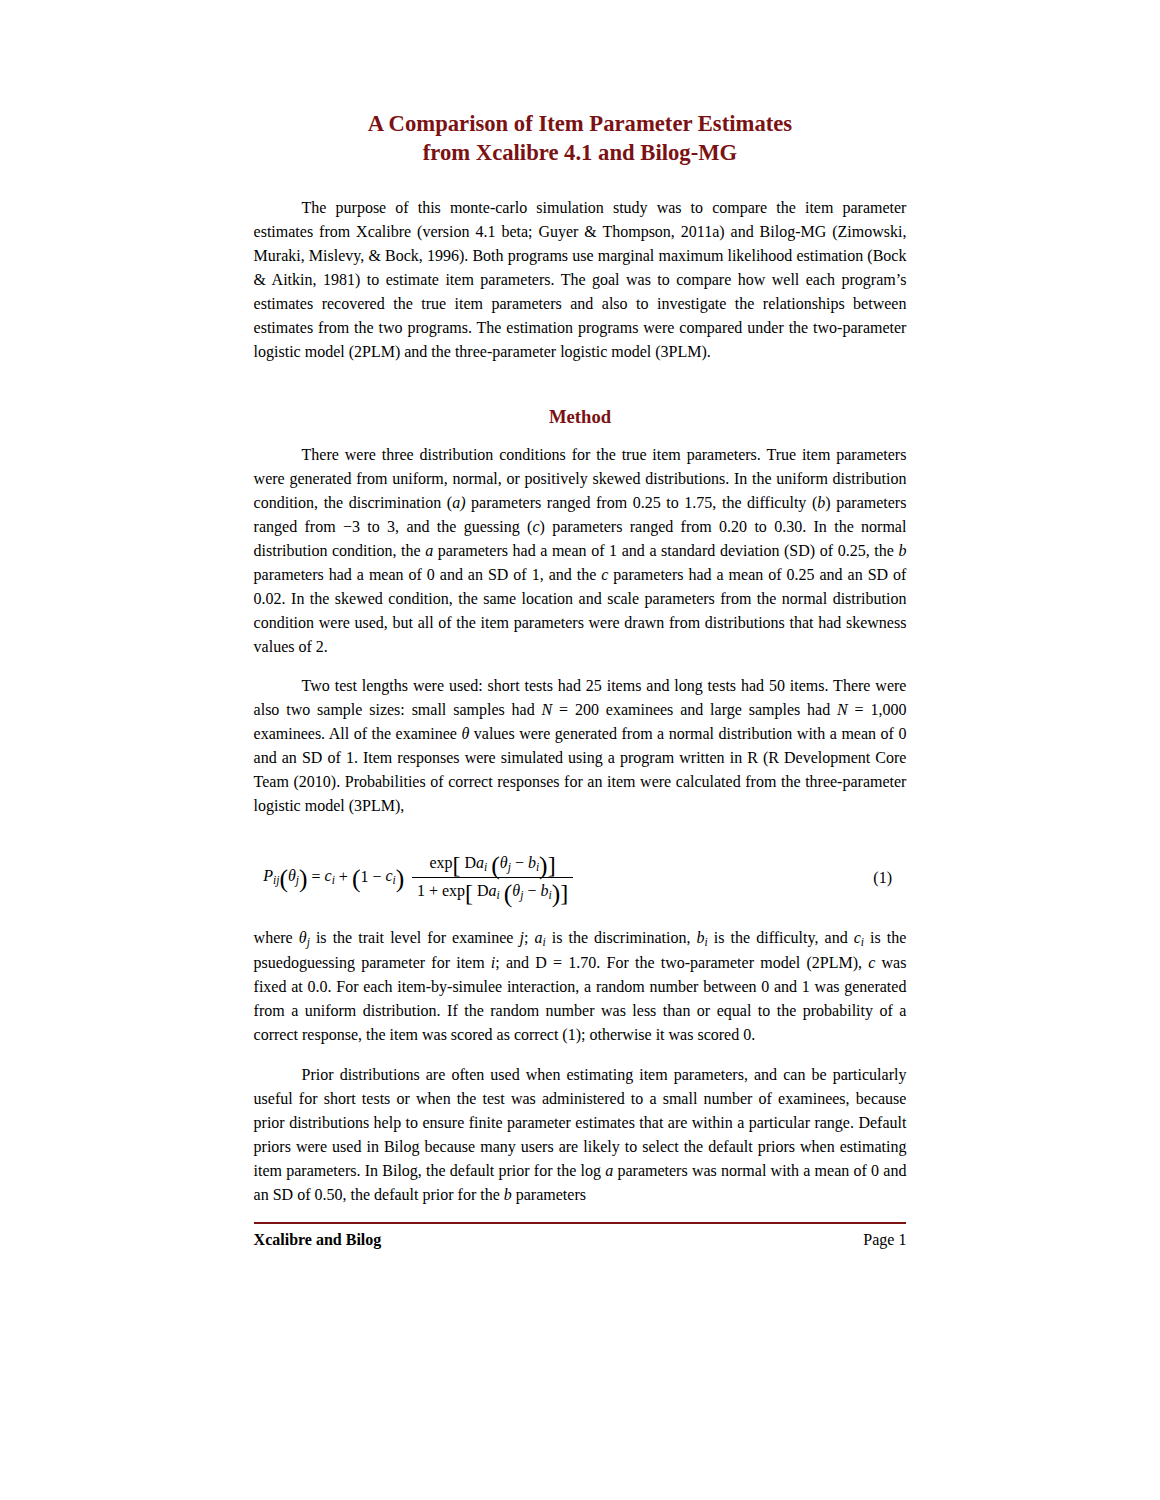A Comparison of Item Parameter Estimates
from Xcalibre 4.1 and Bilog-MG
The purpose of this monte-carlo simulation study was to compare the item parameter estimates from Xcalibre (version 4.1 beta; Guyer & Thompson, 2011a) and Bilog-MG (Zimowski, Muraki, Mislevy, & Bock, 1996). Both programs use marginal maximum likelihood estimation (Bock & Aitkin, 1981) to estimate item parameters. The goal was to compare how well each program’s estimates recovered the true item parameters and also to investigate the relationships between estimates from the two programs. The estimation programs were compared under the two-parameter logistic model (2PLM) and the three-parameter logistic model (3PLM).
Method
There were three distribution conditions for the true item parameters. True item parameters were generated from uniform, normal, or positively skewed distributions. In the uniform distribution condition, the discrimination (a) parameters ranged from 0.25 to 1.75, the difficulty (b) parameters ranged from −3 to 3, and the guessing (c) parameters ranged from 0.20 to 0.30. In the normal distribution condition, the a parameters had a mean of 1 and a standard deviation (SD) of 0.25, the b parameters had a mean of 0 and an SD of 1, and the c parameters had a mean of 0.25 and an SD of 0.02. In the skewed condition, the same location and scale parameters from the normal distribution condition were used, but all of the item parameters were drawn from distributions that had skewness values of 2.
Two test lengths were used: short tests had 25 items and long tests had 50 items. There were also two sample sizes: small samples had N = 200 examinees and large samples had N = 1,000 examinees. All of the examinee θ values were generated from a normal distribution with a mean of 0 and an SD of 1. Item responses were simulated using a program written in R (R Development Core Team (2010). Probabilities of correct responses for an item were calculated from the three-parameter logistic model (3PLM),
Pij(θj) = ci + (1 − ci) exp[ Dai (θj − bi)] 1 + exp[ Dai (θj − bi)]
(1)
where θj is the trait level for examinee j; ai is the discrimination, bi is the difficulty, and ci is the psuedoguessing parameter for item i; and D = 1.70. For the two-parameter model (2PLM), c was fixed at 0.0. For each item-by-simulee interaction, a random number between 0 and 1 was generated from a uniform distribution. If the random number was less than or equal to the probability of a correct response, the item was scored as correct (1); otherwise it was scored 0.
Prior distributions are often used when estimating item parameters, and can be particularly useful for short tests or when the test was administered to a small number of examinees, because prior distributions help to ensure finite parameter estimates that are within a particular range. Default priors were used in Bilog because many users are likely to select the default priors when estimating item parameters. In Bilog, the default prior for the log a parameters was normal with a mean of 0 and an SD of 0.50, the default prior for the b parameters
Xcalibre and Bilog Page 1